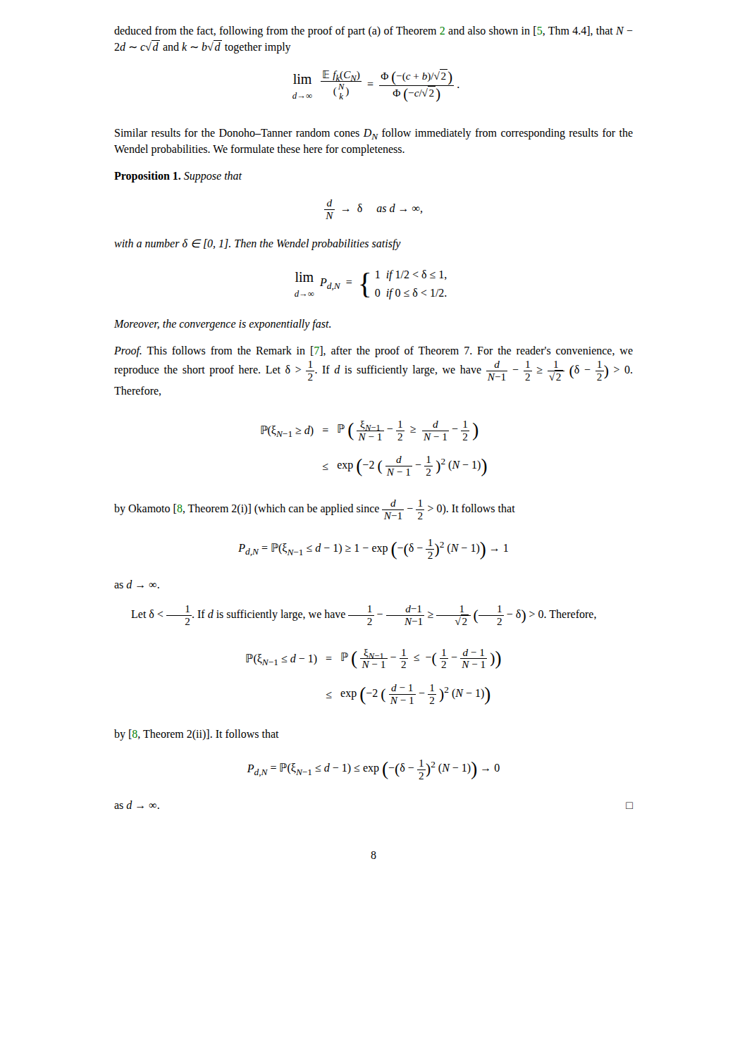deduced from the fact, following from the proof of part (a) of Theorem 2 and also shown in [5, Thm 4.4], that N − 2d ∼ c√d and k ∼ b√d together imply
lim d→∞ 𝔼 fk(CN) (Nk) = Φ (−(c + b)/√2) Φ (−c/√2) .
Similar results for the Donoho–Tanner random cones DN follow immediately from corresponding results for the Wendel probabilities. We formulate these here for completeness.
Proposition 1. Suppose that
dN → δ as d → ∞,
with a number δ ∈ [0, 1]. Then the Wendel probabilities satisfy
lim d→∞ Pd,N = {
| 1 | if 1/2 < δ ≤ 1, |
| 0 | if 0 ≤ δ < 1/2. |
Moreover, the convergence is exponentially fast.
Proof. This follows from the Remark in [7], after the proof of Theorem 7. For the reader's convenience, we reproduce the short proof here. Let δ > 12. If d is sufficiently large, we have dN−1 − 12 ≥ 1√2 (δ − 12) > 0. Therefore,
| ℙ(ξ N −1 ≥ d ) | = | ℙ ( ξ N −1 N − 1 − 1 2 ≥ d N − 1 − 1 2 ) |
| | ≤ | exp ( −2 ( d N − 1 − 1 2 ) 2 ( N − 1) ) |
by Okamoto [8, Theorem 2(i)] (which can be applied since dN−1 − 12 > 0). It follows that
Pd,N = ℙ(ξN−1 ≤ d − 1) ≥ 1 − exp (−(δ − 12)2 (N − 1)) → 1
as d → ∞.
Let δ < 12. If d is sufficiently large, we have 12 − d−1 N−1 ≥ 1√2 (12 − δ) > 0. Therefore,
| ℙ(ξ N −1 ≤ d − 1) | = | ℙ ( ξ N −1 N − 1 − 1 2 ≤ − ( 1 2 − d − 1 N − 1 ) ) |
| | ≤ | exp ( −2 ( d − 1 N − 1 − 1 2 ) 2 ( N − 1) ) |
by [8, Theorem 2(ii)]. It follows that
Pd,N = ℙ(ξN−1 ≤ d − 1) ≤ exp (−(δ − 12)2 (N − 1)) → 0
as d → ∞. □
8